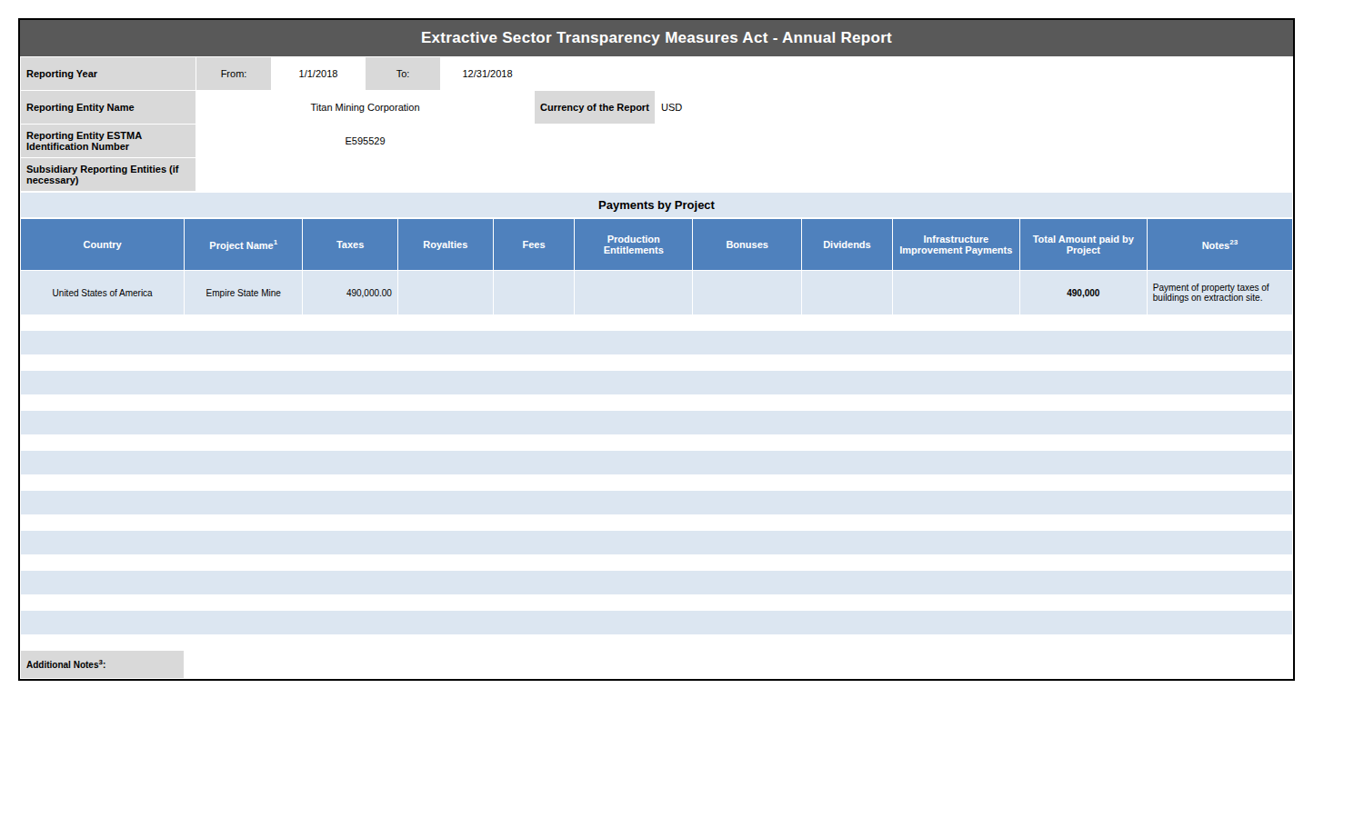Extractive Sector Transparency Measures Act - Annual Report
| Reporting Year | From: | 1/1/2018 | To: | 12/31/2018 | |
| Reporting Entity Name | Titan Mining Corporation | Currency of the Report | USD | |
| Reporting Entity ESTMA Identification Number | E595529 | |
| Subsidiary Reporting Entities (if necessary) | |
Payments by Project
| Country | Project Name 1 | Taxes | Royalties | Fees | Production Entitlements | Bonuses | Dividends | Infrastructure Improvement Payments | Total Amount paid by Project | Notes 23 |
| --- | --- | --- | --- | --- | --- | --- | --- | --- | --- | --- |
| United States of America | Empire State Mine | 490,000.00 | | | | | | | 490,000 | Payment of property taxes of buildings on extraction site. |
| Additional Notes 3 : | |